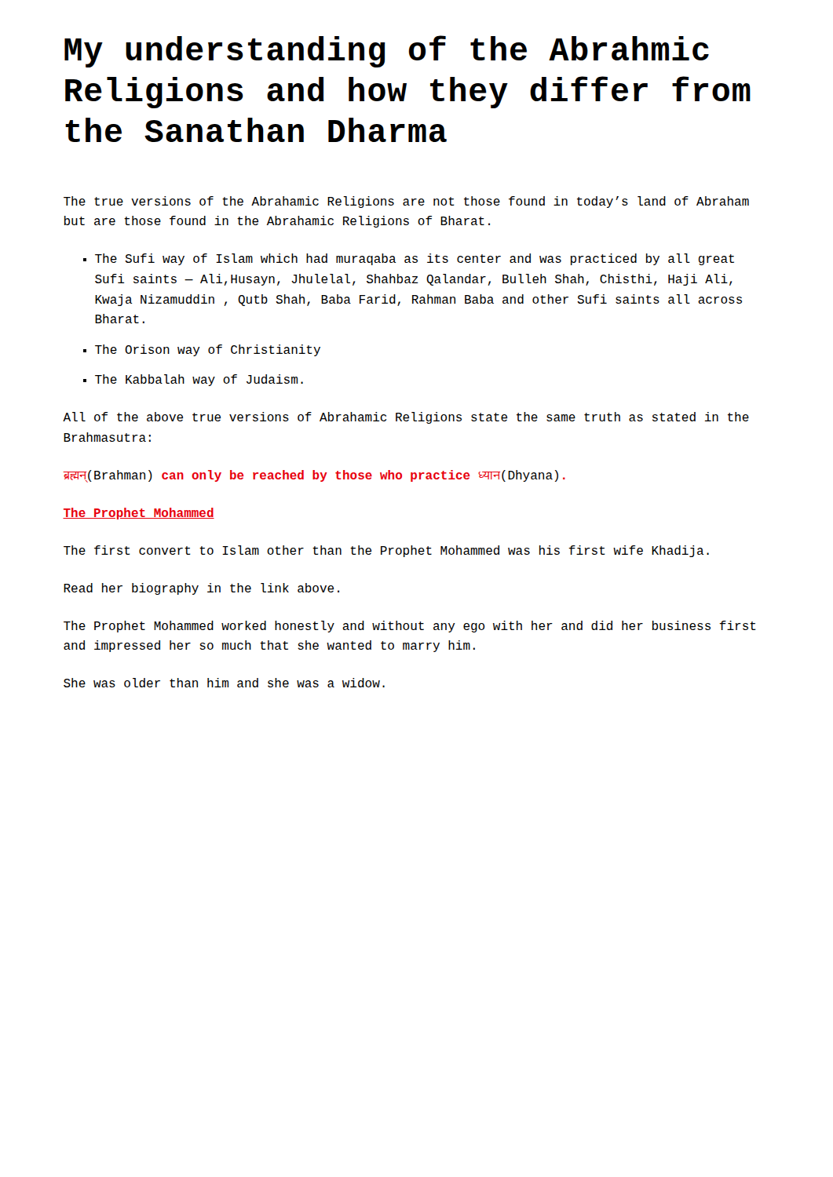My understanding of the Abrahmic Religions and how they differ from the Sanathan Dharma
The true versions of the Abrahamic Religions are not those found in today’s land of Abraham but are those found in the Abrahamic Religions of Bharat.
The Sufi way of Islam which had muraqaba as its center and was practiced by all great Sufi saints — Ali,Husayn, Jhulelal, Shahbaz Qalandar, Bulleh Shah, Chisthi, Haji Ali, Kwaja Nizamuddin , Qutb Shah, Baba Farid, Rahman Baba and other Sufi saints all across Bharat.
The Orison way of Christianity
The Kabbalah way of Judaism.
All of the above true versions of Abrahamic Religions state the same truth as stated in the Brahmasutra:
ब्रह्मन्(Brahman) can only be reached by those who practice ध्यान(Dhyana).
The Prophet Mohammed
The first convert to Islam other than the Prophet Mohammed was his first wife Khadija.
Read her biography in the link above.
The Prophet Mohammed worked honestly and without any ego with her and did her business first and impressed her so much that she wanted to marry him.
She was older than him and she was a widow.